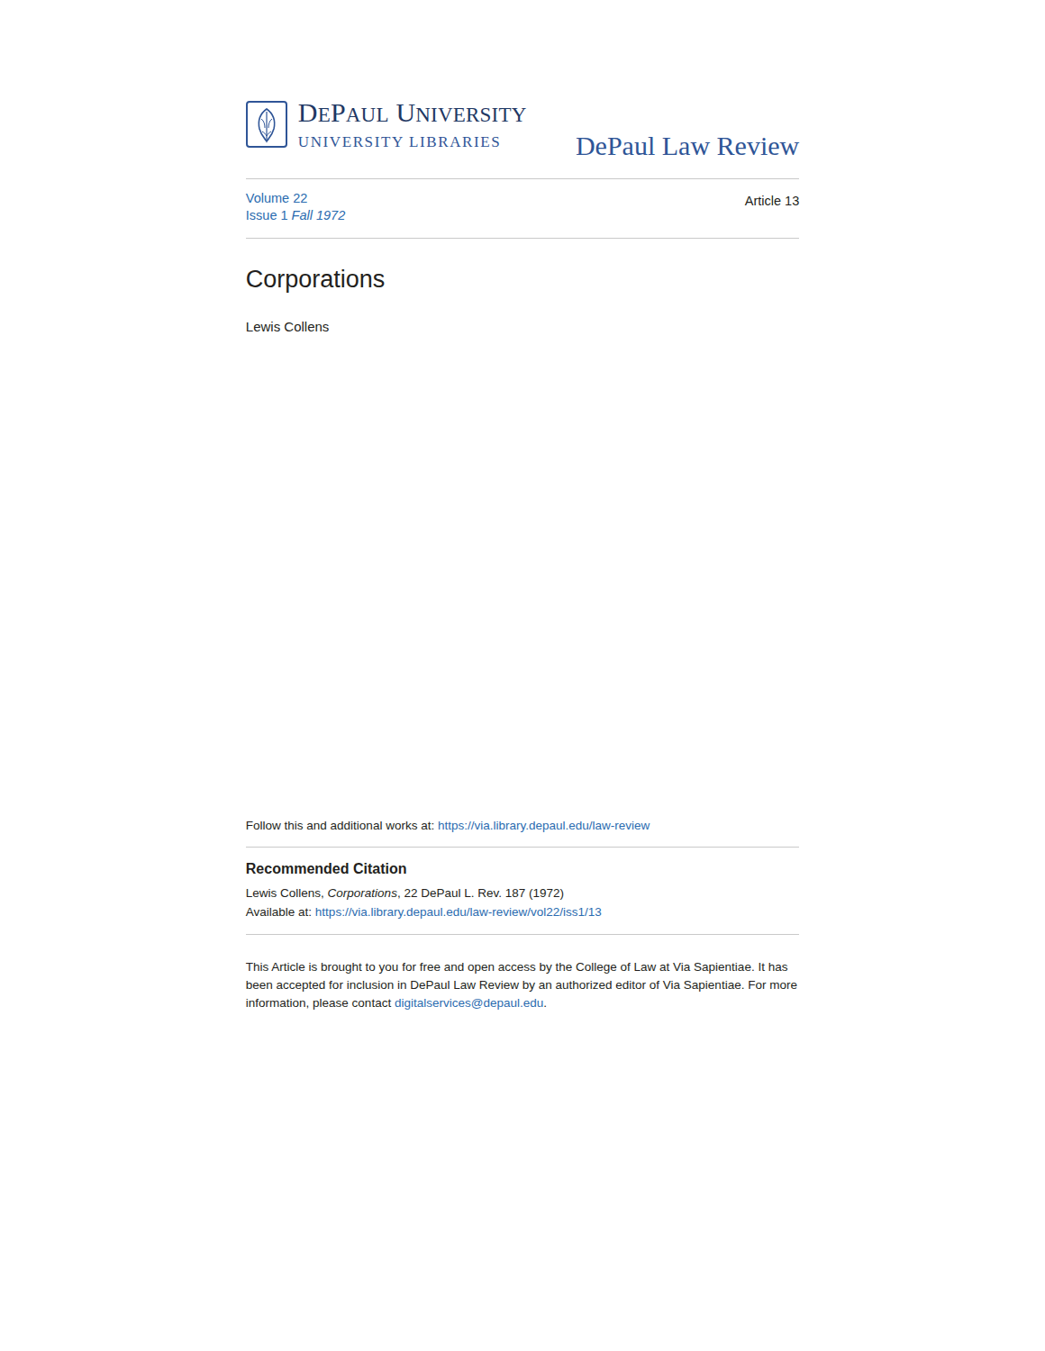DEPAUL UNIVERSITY
UNIVERSITY LIBRARIES
DePaul Law Review
Volume 22
Issue 1 Fall 1972
Article 13
Corporations
Lewis Collens
Follow this and additional works at: https://via.library.depaul.edu/law-review
Recommended Citation
Lewis Collens, Corporations, 22 DePaul L. Rev. 187 (1972)
Available at: https://via.library.depaul.edu/law-review/vol22/iss1/13
This Article is brought to you for free and open access by the College of Law at Via Sapientiae. It has been accepted for inclusion in DePaul Law Review by an authorized editor of Via Sapientiae. For more information, please contact digitalservices@depaul.edu.